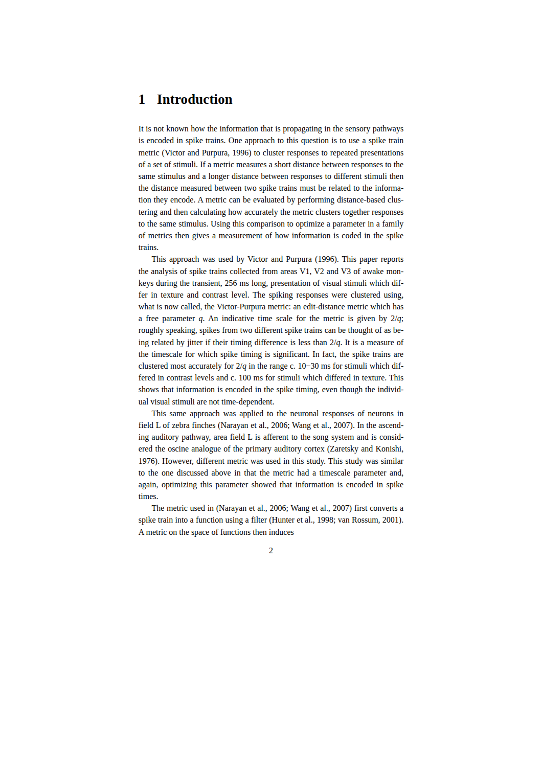1 Introduction
It is not known how the information that is propagating in the sensory pathways is encoded in spike trains. One approach to this question is to use a spike train metric (Victor and Purpura, 1996) to cluster responses to repeated presentations of a set of stimuli. If a metric measures a short distance between responses to the same stimulus and a longer distance between responses to different stimuli then the distance measured between two spike trains must be related to the information they encode. A metric can be evaluated by performing distance-based clustering and then calculating how accurately the metric clusters together responses to the same stimulus. Using this comparison to optimize a parameter in a family of metrics then gives a measurement of how information is coded in the spike trains.
This approach was used by Victor and Purpura (1996). This paper reports the analysis of spike trains collected from areas V1, V2 and V3 of awake monkeys during the transient, 256 ms long, presentation of visual stimuli which differ in texture and contrast level. The spiking responses were clustered using, what is now called, the Victor-Purpura metric: an edit-distance metric which has a free parameter q. An indicative time scale for the metric is given by 2/q; roughly speaking, spikes from two different spike trains can be thought of as being related by jitter if their timing difference is less than 2/q. It is a measure of the timescale for which spike timing is significant. In fact, the spike trains are clustered most accurately for 2/q in the range c. 10−30 ms for stimuli which differed in contrast levels and c. 100 ms for stimuli which differed in texture. This shows that information is encoded in the spike timing, even though the individual visual stimuli are not time-dependent.
This same approach was applied to the neuronal responses of neurons in field L of zebra finches (Narayan et al., 2006; Wang et al., 2007). In the ascending auditory pathway, area field L is afferent to the song system and is considered the oscine analogue of the primary auditory cortex (Zaretsky and Konishi, 1976). However, different metric was used in this study. This study was similar to the one discussed above in that the metric had a timescale parameter and, again, optimizing this parameter showed that information is encoded in spike times.
The metric used in (Narayan et al., 2006; Wang et al., 2007) first converts a spike train into a function using a filter (Hunter et al., 1998; van Rossum, 2001). A metric on the space of functions then induces
2